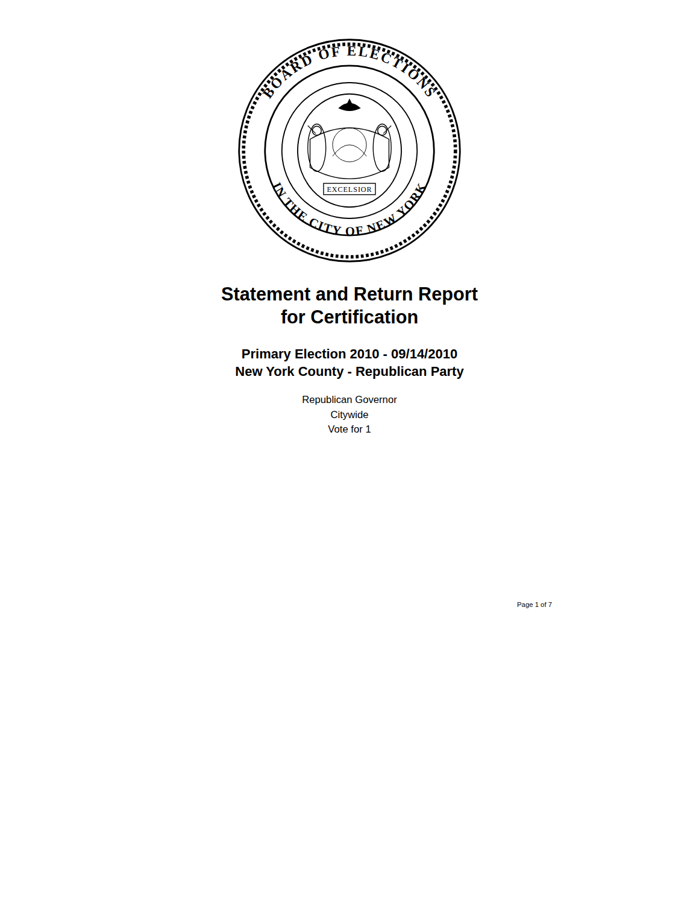Statement and Return Report
for Certification
Primary Election 2010 - 09/14/2010
New York County - Republican Party
Republican Governor
Citywide
Vote for 1
Page 1 of 7